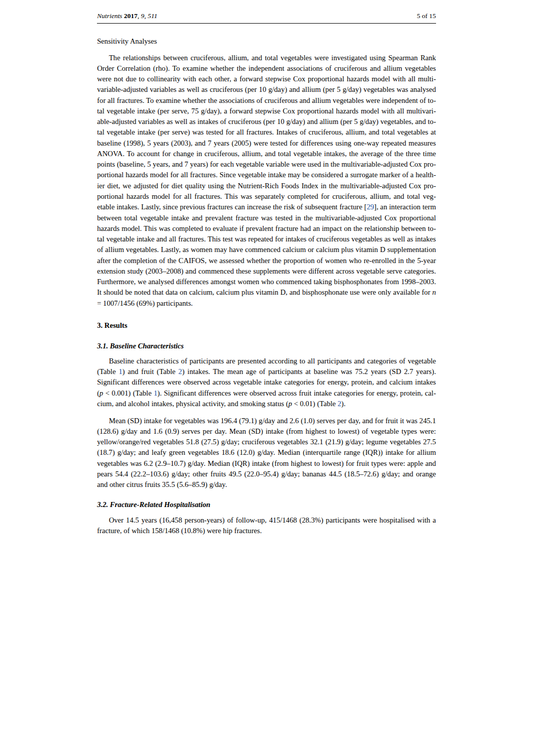Nutrients 2017, 9, 511 5 of 15
Sensitivity Analyses
The relationships between cruciferous, allium, and total vegetables were investigated using Spearman Rank Order Correlation (rho). To examine whether the independent associations of cruciferous and allium vegetables were not due to collinearity with each other, a forward stepwise Cox proportional hazards model with all multivariable-adjusted variables as well as cruciferous (per 10 g/day) and allium (per 5 g/day) vegetables was analysed for all fractures. To examine whether the associations of cruciferous and allium vegetables were independent of total vegetable intake (per serve, 75 g/day), a forward stepwise Cox proportional hazards model with all multivariable-adjusted variables as well as intakes of cruciferous (per 10 g/day) and allium (per 5 g/day) vegetables, and total vegetable intake (per serve) was tested for all fractures. Intakes of cruciferous, allium, and total vegetables at baseline (1998), 5 years (2003), and 7 years (2005) were tested for differences using one-way repeated measures ANOVA. To account for change in cruciferous, allium, and total vegetable intakes, the average of the three time points (baseline, 5 years, and 7 years) for each vegetable variable were used in the multivariable-adjusted Cox proportional hazards model for all fractures. Since vegetable intake may be considered a surrogate marker of a healthier diet, we adjusted for diet quality using the Nutrient-Rich Foods Index in the multivariable-adjusted Cox proportional hazards model for all fractures. This was separately completed for cruciferous, allium, and total vegetable intakes. Lastly, since previous fractures can increase the risk of subsequent fracture [29], an interaction term between total vegetable intake and prevalent fracture was tested in the multivariable-adjusted Cox proportional hazards model. This was completed to evaluate if prevalent fracture had an impact on the relationship between total vegetable intake and all fractures. This test was repeated for intakes of cruciferous vegetables as well as intakes of allium vegetables. Lastly, as women may have commenced calcium or calcium plus vitamin D supplementation after the completion of the CAIFOS, we assessed whether the proportion of women who re-enrolled in the 5-year extension study (2003–2008) and commenced these supplements were different across vegetable serve categories. Furthermore, we analysed differences amongst women who commenced taking bisphosphonates from 1998–2003. It should be noted that data on calcium, calcium plus vitamin D, and bisphosphonate use were only available for n = 1007/1456 (69%) participants.
3. Results
3.1. Baseline Characteristics
Baseline characteristics of participants are presented according to all participants and categories of vegetable (Table 1) and fruit (Table 2) intakes. The mean age of participants at baseline was 75.2 years (SD 2.7 years). Significant differences were observed across vegetable intake categories for energy, protein, and calcium intakes (p < 0.001) (Table 1). Significant differences were observed across fruit intake categories for energy, protein, calcium, and alcohol intakes, physical activity, and smoking status (p < 0.01) (Table 2).
Mean (SD) intake for vegetables was 196.4 (79.1) g/day and 2.6 (1.0) serves per day, and for fruit it was 245.1 (128.6) g/day and 1.6 (0.9) serves per day. Mean (SD) intake (from highest to lowest) of vegetable types were: yellow/orange/red vegetables 51.8 (27.5) g/day; cruciferous vegetables 32.1 (21.9) g/day; legume vegetables 27.5 (18.7) g/day; and leafy green vegetables 18.6 (12.0) g/day. Median (interquartile range (IQR)) intake for allium vegetables was 6.2 (2.9–10.7) g/day. Median (IQR) intake (from highest to lowest) for fruit types were: apple and pears 54.4 (22.2–103.6) g/day; other fruits 49.5 (22.0–95.4) g/day; bananas 44.5 (18.5–72.6) g/day; and orange and other citrus fruits 35.5 (5.6–85.9) g/day.
3.2. Fracture-Related Hospitalisation
Over 14.5 years (16,458 person-years) of follow-up, 415/1468 (28.3%) participants were hospitalised with a fracture, of which 158/1468 (10.8%) were hip fractures.